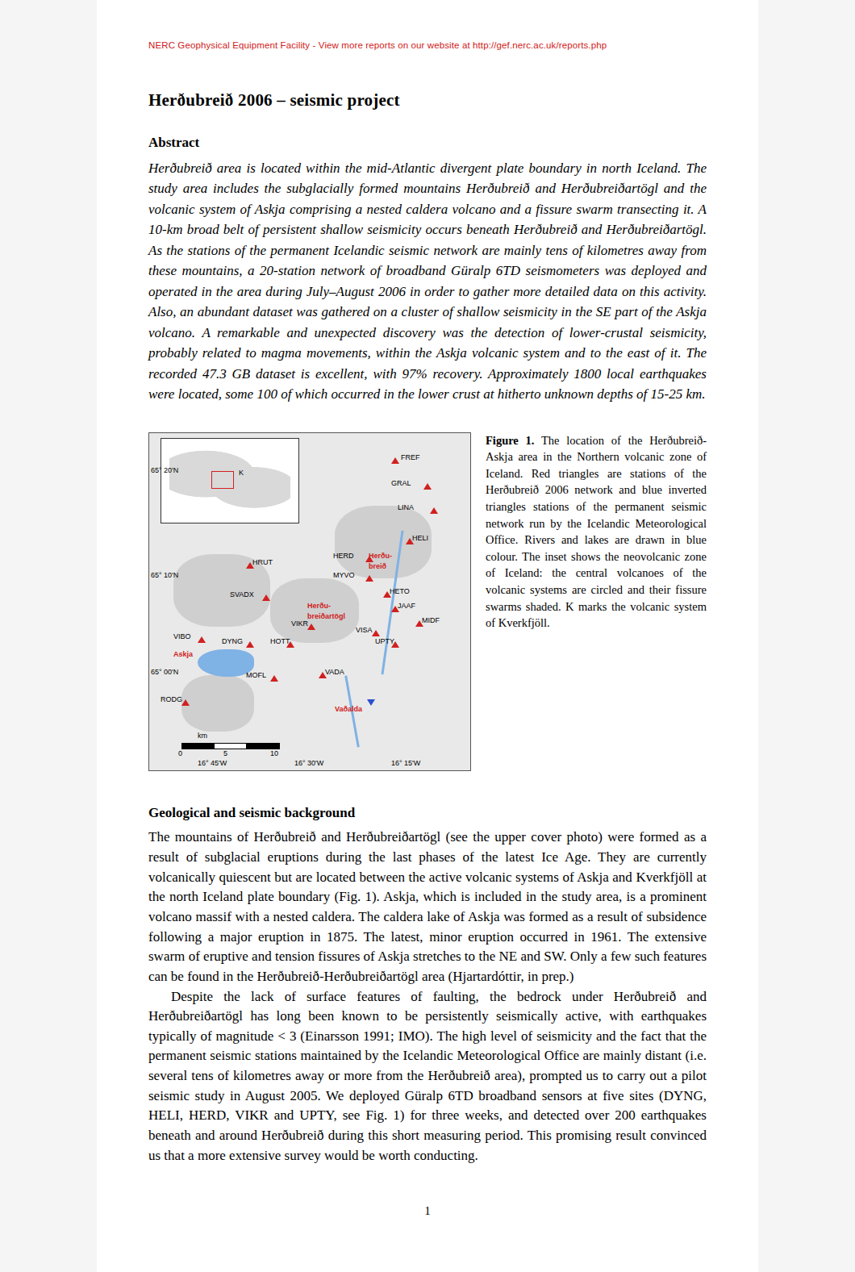NERC Geophysical Equipment Facility - View more reports on our website at http://gef.nerc.ac.uk/reports.php
Herðubreið 2006 – seismic project
Abstract
Herðubreið area is located within the mid-Atlantic divergent plate boundary in north Iceland. The study area includes the subglacially formed mountains Herðubreið and Herðubreiðartögl and the volcanic system of Askja comprising a nested caldera volcano and a fissure swarm transecting it. A 10-km broad belt of persistent shallow seismicity occurs beneath Herðubreið and Herðubreiðartögl. As the stations of the permanent Icelandic seismic network are mainly tens of kilometres away from these mountains, a 20-station network of broadband Güralp 6TD seismometers was deployed and operated in the area during July–August 2006 in order to gather more detailed data on this activity. Also, an abundant dataset was gathered on a cluster of shallow seismicity in the SE part of the Askja volcano. A remarkable and unexpected discovery was the detection of lower-crustal seismicity, probably related to magma movements, within the Askja volcanic system and to the east of it. The recorded 47.3 GB dataset is excellent, with 97% recovery. Approximately 1800 local earthquakes were located, some 100 of which occurred in the lower crust at hitherto unknown depths of 15-25 km.
K
65° 20'N
65° 10'N
65° 00'N
16° 45'W
16° 30'W
16° 15'W
FREF
GRAL
LINA
HELI
HERD
Herðu-
breið
MYVO
HETO
JAAF
HRUT
SVADX
Herðu-
breiðartögl
MIDF
VIKR
VISA
UPTY
VIBO
DYNG
HOTT
Askja
MOFL
VADA
RODG
Vaðalda
0
5
10
km
Figure 1. The location of the Herðubreið-Askja area in the Northern volcanic zone of Iceland. Red triangles are stations of the Herðubreið 2006 network and blue inverted triangles stations of the permanent seismic network run by the Icelandic Meteorological Office. Rivers and lakes are drawn in blue colour. The inset shows the neovolcanic zone of Iceland: the central volcanoes of the volcanic systems are circled and their fissure swarms shaded. K marks the volcanic system of Kverkfjöll.
Geological and seismic background
The mountains of Herðubreið and Herðubreiðartögl (see the upper cover photo) were formed as a result of subglacial eruptions during the last phases of the latest Ice Age. They are currently volcanically quiescent but are located between the active volcanic systems of Askja and Kverkfjöll at the north Iceland plate boundary (Fig. 1). Askja, which is included in the study area, is a prominent volcano massif with a nested caldera. The caldera lake of Askja was formed as a result of subsidence following a major eruption in 1875. The latest, minor eruption occurred in 1961. The extensive swarm of eruptive and tension fissures of Askja stretches to the NE and SW. Only a few such features can be found in the Herðubreið-Herðubreiðartögl area (Hjartardóttir, in prep.)
Despite the lack of surface features of faulting, the bedrock under Herðubreið and Herðubreiðartögl has long been known to be persistently seismically active, with earthquakes typically of magnitude < 3 (Einarsson 1991; IMO). The high level of seismicity and the fact that the permanent seismic stations maintained by the Icelandic Meteorological Office are mainly distant (i.e. several tens of kilometres away or more from the Herðubreið area), prompted us to carry out a pilot seismic study in August 2005. We deployed Güralp 6TD broadband sensors at five sites (DYNG, HELI, HERD, VIKR and UPTY, see Fig. 1) for three weeks, and detected over 200 earthquakes beneath and around Herðubreið during this short measuring period. This promising result convinced us that a more extensive survey would be worth conducting.
1